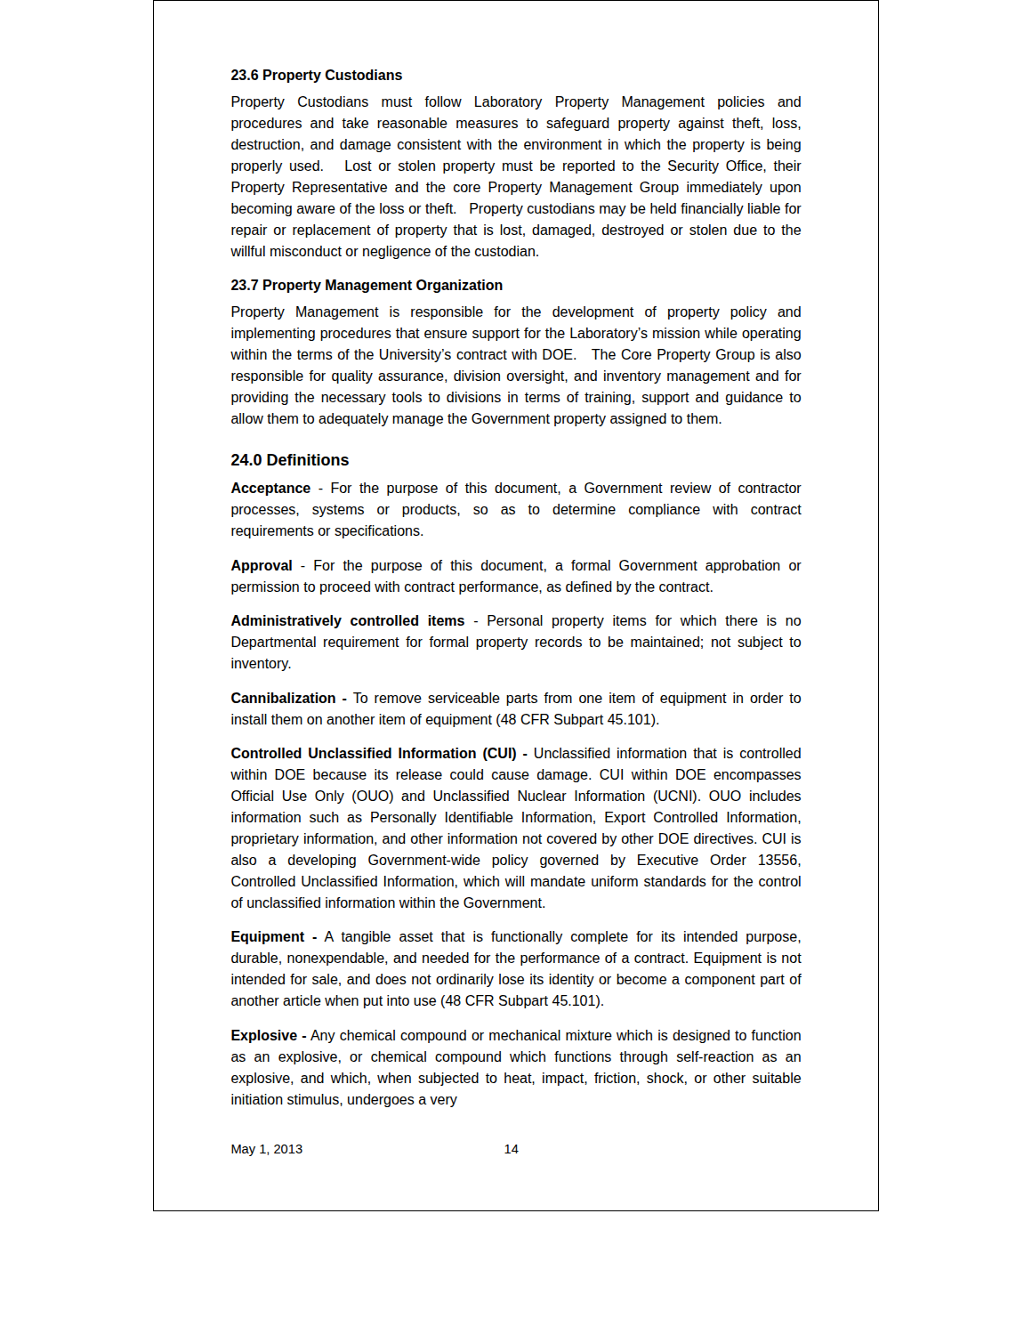23.6 Property Custodians
Property Custodians must follow Laboratory Property Management policies and procedures and take reasonable measures to safeguard property against theft, loss, destruction, and damage consistent with the environment in which the property is being properly used. Lost or stolen property must be reported to the Security Office, their Property Representative and the core Property Management Group immediately upon becoming aware of the loss or theft. Property custodians may be held financially liable for repair or replacement of property that is lost, damaged, destroyed or stolen due to the willful misconduct or negligence of the custodian.
23.7 Property Management Organization
Property Management is responsible for the development of property policy and implementing procedures that ensure support for the Laboratory’s mission while operating within the terms of the University’s contract with DOE. The Core Property Group is also responsible for quality assurance, division oversight, and inventory management and for providing the necessary tools to divisions in terms of training, support and guidance to allow them to adequately manage the Government property assigned to them.
24.0 Definitions
Acceptance - For the purpose of this document, a Government review of contractor processes, systems or products, so as to determine compliance with contract requirements or specifications.
Approval - For the purpose of this document, a formal Government approbation or permission to proceed with contract performance, as defined by the contract.
Administratively controlled items - Personal property items for which there is no Departmental requirement for formal property records to be maintained; not subject to inventory.
Cannibalization - To remove serviceable parts from one item of equipment in order to install them on another item of equipment (48 CFR Subpart 45.101).
Controlled Unclassified Information (CUI) - Unclassified information that is controlled within DOE because its release could cause damage. CUI within DOE encompasses Official Use Only (OUO) and Unclassified Nuclear Information (UCNI). OUO includes information such as Personally Identifiable Information, Export Controlled Information, proprietary information, and other information not covered by other DOE directives. CUI is also a developing Government-wide policy governed by Executive Order 13556, Controlled Unclassified Information, which will mandate uniform standards for the control of unclassified information within the Government.
Equipment - A tangible asset that is functionally complete for its intended purpose, durable, nonexpendable, and needed for the performance of a contract. Equipment is not intended for sale, and does not ordinarily lose its identity or become a component part of another article when put into use (48 CFR Subpart 45.101).
Explosive - Any chemical compound or mechanical mixture which is designed to function as an explosive, or chemical compound which functions through self-reaction as an explosive, and which, when subjected to heat, impact, friction, shock, or other suitable initiation stimulus, undergoes a very
May 1, 2013 14